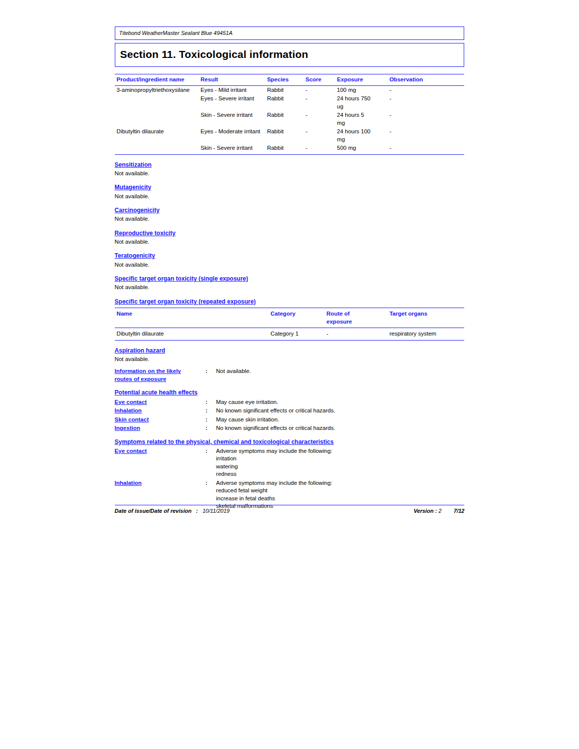Titebond WeatherMaster Sealant Blue 49451A
Section 11. Toxicological information
| Product/ingredient name | Result | Species | Score | Exposure | Observation |
| --- | --- | --- | --- | --- | --- |
| 3-aminopropyltriethoxysilane | Eyes - Mild irritant | Rabbit | - | 100 mg | - |
| | Eyes - Severe irritant | Rabbit | - | 24 hours 750 ug | - |
| | Skin - Severe irritant | Rabbit | - | 24 hours 5 mg | - |
| Dibutyltin dilaurate | Eyes - Moderate irritant | Rabbit | - | 24 hours 100 mg | - |
| | Skin - Severe irritant | Rabbit | - | 500 mg | - |
Sensitization
Not available.
Mutagenicity
Not available.
Carcinogenicity
Not available.
Reproductive toxicity
Not available.
Teratogenicity
Not available.
Specific target organ toxicity (single exposure)
Not available.
Specific target organ toxicity (repeated exposure)
| Name | Category | Route of exposure | Target organs |
| --- | --- | --- | --- |
| Dibutyltin dilaurate | Category 1 | - | respiratory system |
Aspiration hazard
Not available.
| Information on the likely routes of exposure | : | Not available. |
Potential acute health effects
| Eye contact | : | May cause eye irritation. |
| Inhalation | : | No known significant effects or critical hazards. |
| Skin contact | : | May cause skin irritation. |
| Ingestion | : | No known significant effects or critical hazards. |
Symptoms related to the physical, chemical and toxicological characteristics
| Eye contact | : | Adverse symptoms may include the following: irritation watering redness |
| Inhalation | : | Adverse symptoms may include the following: reduced fetal weight increase in fetal deaths skeletal malformations |
Date of issue/Date of revision : 10/11/2019
Version : 2 7/12